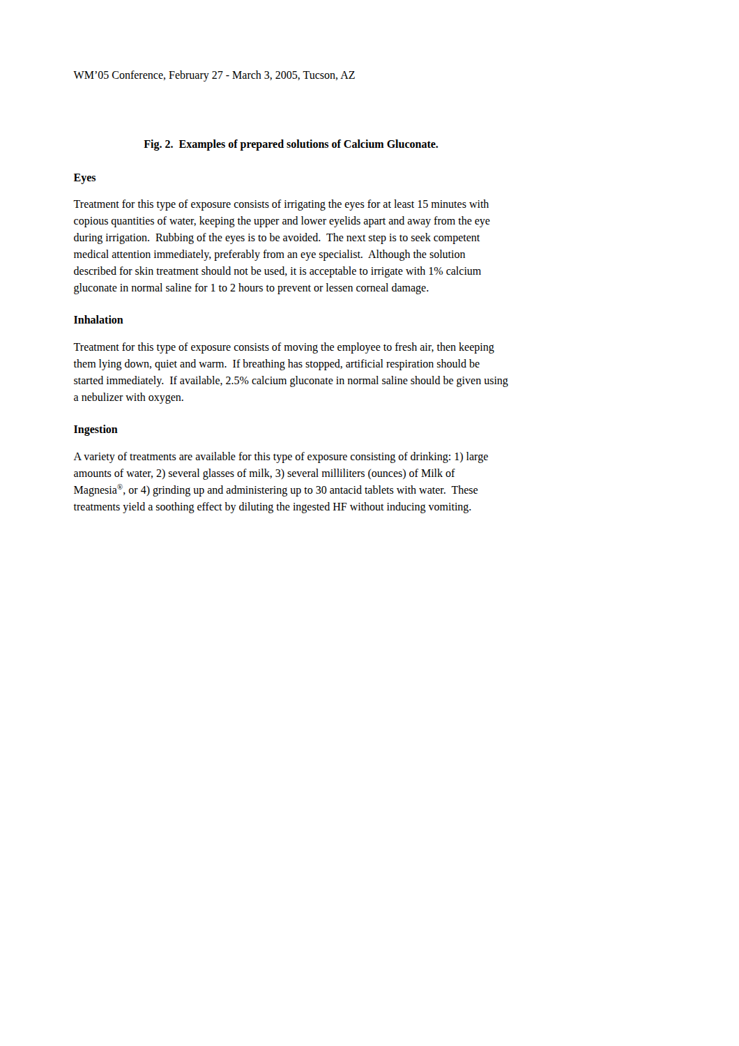WM’05 Conference, February 27 - March 3, 2005, Tucson, AZ
Fig. 2. Examples of prepared solutions of Calcium Gluconate.
Eyes
Treatment for this type of exposure consists of irrigating the eyes for at least 15 minutes with copious quantities of water, keeping the upper and lower eyelids apart and away from the eye during irrigation. Rubbing of the eyes is to be avoided. The next step is to seek competent medical attention immediately, preferably from an eye specialist. Although the solution described for skin treatment should not be used, it is acceptable to irrigate with 1% calcium gluconate in normal saline for 1 to 2 hours to prevent or lessen corneal damage.
Inhalation
Treatment for this type of exposure consists of moving the employee to fresh air, then keeping them lying down, quiet and warm. If breathing has stopped, artificial respiration should be started immediately. If available, 2.5% calcium gluconate in normal saline should be given using a nebulizer with oxygen.
Ingestion
A variety of treatments are available for this type of exposure consisting of drinking: 1) large amounts of water, 2) several glasses of milk, 3) several milliliters (ounces) of Milk of Magnesia®, or 4) grinding up and administering up to 30 antacid tablets with water. These treatments yield a soothing effect by diluting the ingested HF without inducing vomiting.